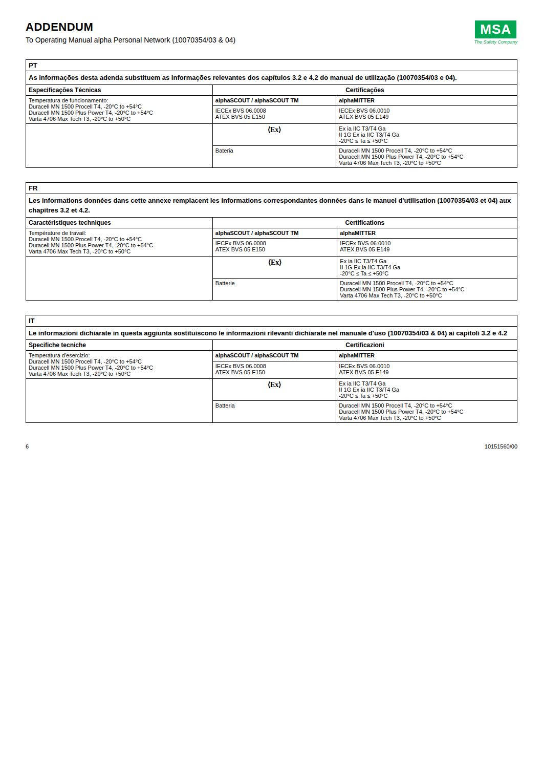ADDENDUM
To Operating Manual alpha Personal Network (10070354/03 & 04)
MSA
The Safety Company
| PT |
| As informações desta adenda substituem as informações relevantes dos capítulos 3.2 e 4.2 do manual de utilização (10070354/03 e 04). |
| Especificações Técnicas | Certificações |
| Temperatura de funcionamento: Duracell MN 1500 Procell T4, -20°C to +54°C Duracell MN 1500 Plus Power T4, -20°C to +54°C Varta 4706 Max Tech T3, -20°C to +50°C | alphaSCOUT / alphaSCOUT TM | alphaMITTER |
| IECEx BVS 06.0008 ATEX BVS 05 E150 | IECEx BVS 06.0010 ATEX BVS 05 E149 |
| | ⟨Ex⟩ | Ex ia IIC T3/T4 Ga II 1G Ex ia IIC T3/T4 Ga -20°C ≤ Ta ≤ +50°C |
| Bateria | Duracell MN 1500 Procell T4, -20°C to +54°C Duracell MN 1500 Plus Power T4, -20°C to +54°C Varta 4706 Max Tech T3, -20°C to +50°C |
| FR |
| Les informations données dans cette annexe remplacent les informations correspondantes données dans le manuel d'utilisation (10070354/03 et 04) aux chapitres 3.2 et 4.2. |
| Caractéristiques techniques | Certifications |
| Température de travail: Duracell MN 1500 Procell T4, -20°C to +54°C Duracell MN 1500 Plus Power T4, -20°C to +54°C Varta 4706 Max Tech T3, -20°C to +50°C | alphaSCOUT / alphaSCOUT TM | alphaMITTER |
| IECEx BVS 06.0008 ATEX BVS 05 E150 | IECEx BVS 06.0010 ATEX BVS 05 E149 |
| | ⟨Ex⟩ | Ex ia IIC T3/T4 Ga II 1G Ex ia IIC T3/T4 Ga -20°C ≤ Ta ≤ +50°C |
| Batterie | Duracell MN 1500 Procell T4, -20°C to +54°C Duracell MN 1500 Plus Power T4, -20°C to +54°C Varta 4706 Max Tech T3, -20°C to +50°C |
| IT |
| Le informazioni dichiarate in questa aggiunta sostituiscono le informazioni rilevanti dichiarate nel manuale d'uso (10070354/03 & 04) ai capitoli 3.2 e 4.2 |
| Specifiche tecniche | Certificazioni |
| Temperatura d'esercizio: Duracell MN 1500 Procell T4, -20°C to +54°C Duracell MN 1500 Plus Power T4, -20°C to +54°C Varta 4706 Max Tech T3, -20°C to +50°C | alphaSCOUT / alphaSCOUT TM | alphaMITTER |
| IECEx BVS 06.0008 ATEX BVS 05 E150 | IECEx BVS 06.0010 ATEX BVS 05 E149 |
| | ⟨Ex⟩ | Ex ia IIC T3/T4 Ga II 1G Ex ia IIC T3/T4 Ga -20°C ≤ Ta ≤ +50°C |
| Batteria | Duracell MN 1500 Procell T4, -20°C to +54°C Duracell MN 1500 Plus Power T4, -20°C to +54°C Varta 4706 Max Tech T3, -20°C to +50°C |
6 10151560/00